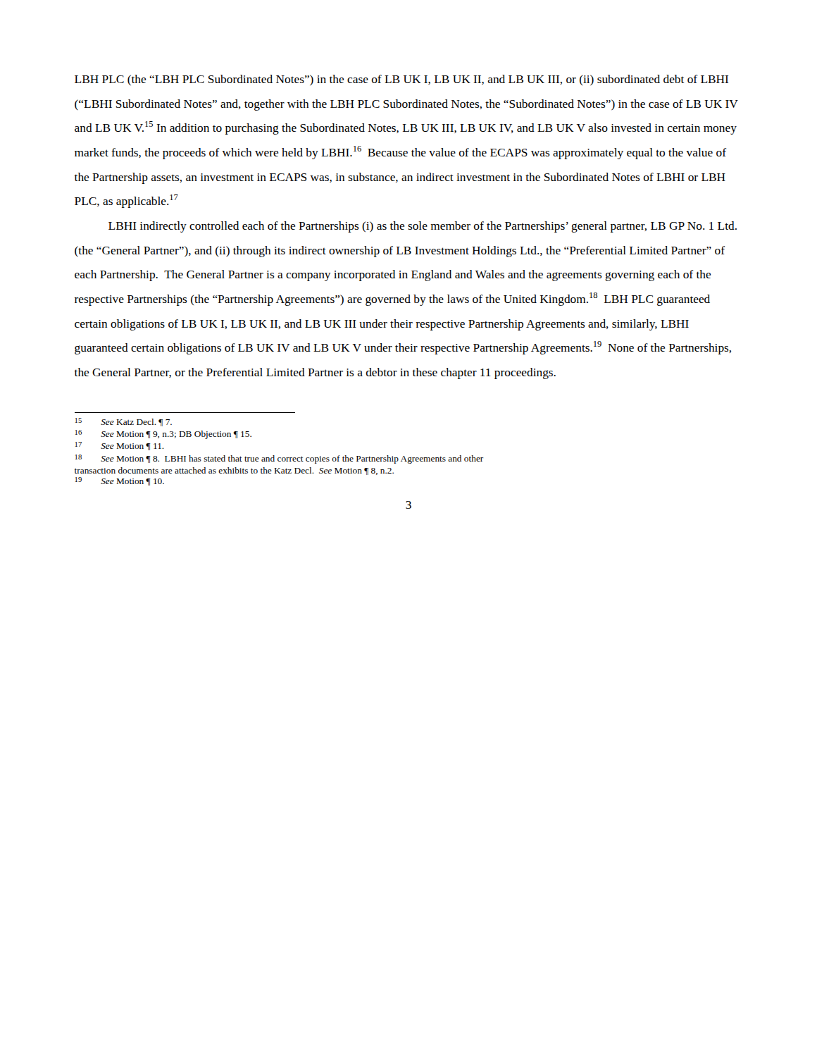LBH PLC (the “LBH PLC Subordinated Notes”) in the case of LB UK I, LB UK II, and LB UK III, or (ii) subordinated debt of LBHI (“LBHI Subordinated Notes” and, together with the LBH PLC Subordinated Notes, the “Subordinated Notes”) in the case of LB UK IV and LB UK V.15 In addition to purchasing the Subordinated Notes, LB UK III, LB UK IV, and LB UK V also invested in certain money market funds, the proceeds of which were held by LBHI.16 Because the value of the ECAPS was approximately equal to the value of the Partnership assets, an investment in ECAPS was, in substance, an indirect investment in the Subordinated Notes of LBHI or LBH PLC, as applicable.17
LBHI indirectly controlled each of the Partnerships (i) as the sole member of the Partnerships’ general partner, LB GP No. 1 Ltd. (the “General Partner”), and (ii) through its indirect ownership of LB Investment Holdings Ltd., the “Preferential Limited Partner” of each Partnership. The General Partner is a company incorporated in England and Wales and the agreements governing each of the respective Partnerships (the “Partnership Agreements”) are governed by the laws of the United Kingdom.18 LBH PLC guaranteed certain obligations of LB UK I, LB UK II, and LB UK III under their respective Partnership Agreements and, similarly, LBHI guaranteed certain obligations of LB UK IV and LB UK V under their respective Partnership Agreements.19 None of the Partnerships, the General Partner, or the Preferential Limited Partner is a debtor in these chapter 11 proceedings.
| 15 | See Katz Decl. ¶ 7. |
| 16 | See Motion ¶ 9, n.3; DB Objection ¶ 15. |
| 17 | See Motion ¶ 11. |
| 18 | See Motion ¶ 8. LBHI has stated that true and correct copies of the Partnership Agreements and other |
transaction documents are attached as exhibits to the Katz Decl. See Motion ¶ 8, n.2.
| 19 | See Motion ¶ 10. |
3